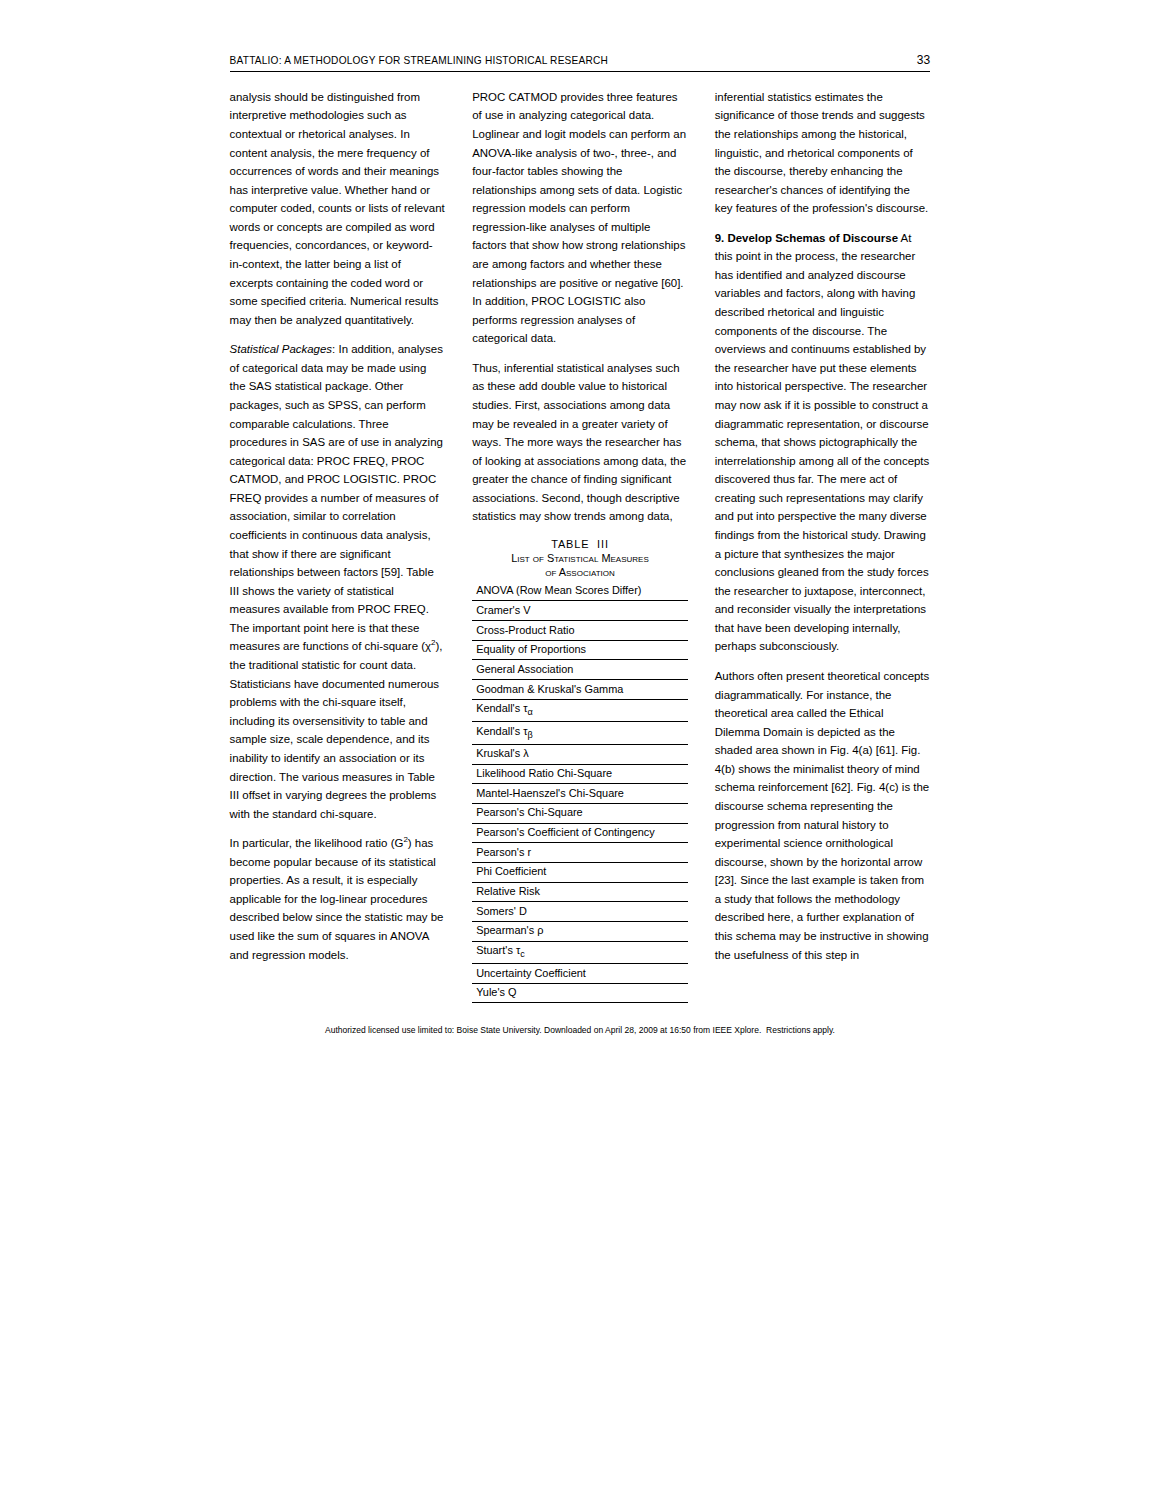Battalio: A Methodology for Streamlining Historical Research 33
analysis should be distinguished from interpretive methodologies such as contextual or rhetorical analyses. In content analysis, the mere frequency of occurrences of words and their meanings has interpretive value. Whether hand or computer coded, counts or lists of relevant words or concepts are compiled as word frequencies, concordances, or keyword-in-context, the latter being a list of excerpts containing the coded word or some specified criteria. Numerical results may then be analyzed quantitatively.
Statistical Packages: In addition, analyses of categorical data may be made using the SAS statistical package. Other packages, such as SPSS, can perform comparable calculations. Three procedures in SAS are of use in analyzing categorical data: PROC FREQ, PROC CATMOD, and PROC LOGISTIC. PROC FREQ provides a number of measures of association, similar to correlation coefficients in continuous data analysis, that show if there are significant relationships between factors [59]. Table III shows the variety of statistical measures available from PROC FREQ. The important point here is that these measures are functions of chi-square (χ2), the traditional statistic for count data. Statisticians have documented numerous problems with the chi-square itself, including its oversensitivity to table and sample size, scale dependence, and its inability to identify an association or its direction. The various measures in Table III offset in varying degrees the problems with the standard chi-square.
In particular, the likelihood ratio (G2) has become popular because of its statistical properties. As a result, it is especially applicable for the log-linear procedures described below since the statistic may be used like the sum of squares in ANOVA and regression models.
PROC CATMOD provides three features of use in analyzing categorical data. Loglinear and logit models can perform an ANOVA-like analysis of two-, three-, and four-factor tables showing the relationships among sets of data. Logistic regression models can perform regression-like analyses of multiple factors that show how strong relationships are among factors and whether these relationships are positive or negative [60]. In addition, PROC LOGISTIC also performs regression analyses of categorical data.
Thus, inferential statistical analyses such as these add double value to historical studies. First, associations among data may be revealed in a greater variety of ways. The more ways the researcher has of looking at associations among data, the greater the chance of finding significant associations. Second, though descriptive statistics may show trends among data,
TABLE III
List of Statistical Measures
of Association
| ANOVA (Row Mean Scores Differ) |
| Cramer's V |
| Cross-Product Ratio |
| Equality of Proportions |
| General Association |
| Goodman & Kruskal's Gamma |
| Kendall's τ α |
| Kendall's τ β |
| Kruskal's λ |
| Likelihood Ratio Chi-Square |
| Mantel-Haenszel's Chi-Square |
| Pearson's Chi-Square |
| Pearson's Coefficient of Contingency |
| Pearson's r |
| Phi Coefficient |
| Relative Risk |
| Somers' D |
| Spearman's ρ |
| Stuart's τ c |
| Uncertainty Coefficient |
| Yule's Q |
inferential statistics estimates the significance of those trends and suggests the relationships among the historical, linguistic, and rhetorical components of the discourse, thereby enhancing the researcher's chances of identifying the key features of the profession's discourse.
9. Develop Schemas of Discourse At this point in the process, the researcher has identified and analyzed discourse variables and factors, along with having described rhetorical and linguistic components of the discourse. The overviews and continuums established by the researcher have put these elements into historical perspective. The researcher may now ask if it is possible to construct a diagrammatic representation, or discourse schema, that shows pictographically the interrelationship among all of the concepts discovered thus far. The mere act of creating such representations may clarify and put into perspective the many diverse findings from the historical study. Drawing a picture that synthesizes the major conclusions gleaned from the study forces the researcher to juxtapose, interconnect, and reconsider visually the interpretations that have been developing internally, perhaps subconsciously.
Authors often present theoretical concepts diagrammatically. For instance, the theoretical area called the Ethical Dilemma Domain is depicted as the shaded area shown in Fig. 4(a) [61]. Fig. 4(b) shows the minimalist theory of mind schema reinforcement [62]. Fig. 4(c) is the discourse schema representing the progression from natural history to experimental science ornithological discourse, shown by the horizontal arrow [23]. Since the last example is taken from a study that follows the methodology described here, a further explanation of this schema may be instructive in showing the usefulness of this step in
Authorized licensed use limited to: Boise State University. Downloaded on April 28, 2009 at 16:50 from IEEE Xplore. Restrictions apply.